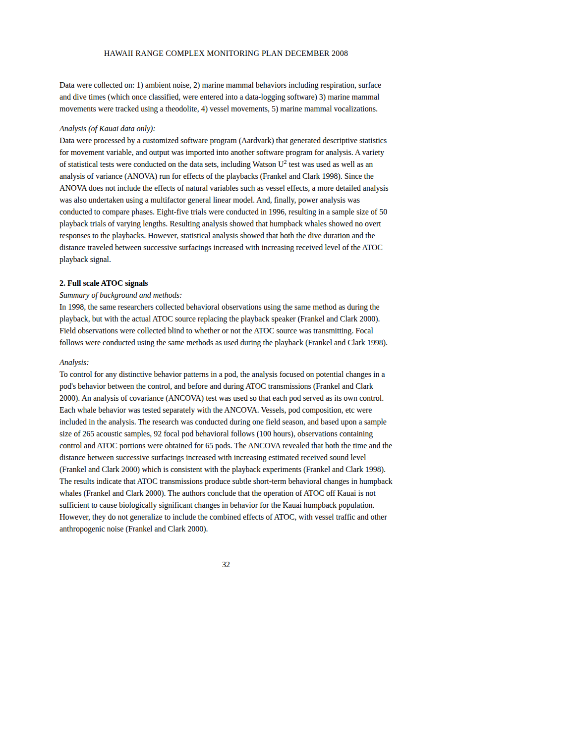HAWAII RANGE COMPLEX MONITORING PLAN DECEMBER 2008
Data were collected on: 1) ambient noise, 2) marine mammal behaviors including respiration, surface and dive times (which once classified, were entered into a data-logging software) 3) marine mammal movements were tracked using a theodolite, 4) vessel movements, 5) marine mammal vocalizations.
Analysis (of Kauai data only):
Data were processed by a customized software program (Aardvark) that generated descriptive statistics for movement variable, and output was imported into another software program for analysis. A variety of statistical tests were conducted on the data sets, including Watson U2 test was used as well as an analysis of variance (ANOVA) run for effects of the playbacks (Frankel and Clark 1998). Since the ANOVA does not include the effects of natural variables such as vessel effects, a more detailed analysis was also undertaken using a multifactor general linear model. And, finally, power analysis was conducted to compare phases. Eight-five trials were conducted in 1996, resulting in a sample size of 50 playback trials of varying lengths. Resulting analysis showed that humpback whales showed no overt responses to the playbacks. However, statistical analysis showed that both the dive duration and the distance traveled between successive surfacings increased with increasing received level of the ATOC playback signal.
2. Full scale ATOC signals
Summary of background and methods:
In 1998, the same researchers collected behavioral observations using the same method as during the playback, but with the actual ATOC source replacing the playback speaker (Frankel and Clark 2000). Field observations were collected blind to whether or not the ATOC source was transmitting. Focal follows were conducted using the same methods as used during the playback (Frankel and Clark 1998).
Analysis:
To control for any distinctive behavior patterns in a pod, the analysis focused on potential changes in a pod's behavior between the control, and before and during ATOC transmissions (Frankel and Clark 2000). An analysis of covariance (ANCOVA) test was used so that each pod served as its own control. Each whale behavior was tested separately with the ANCOVA. Vessels, pod composition, etc were included in the analysis. The research was conducted during one field season, and based upon a sample size of 265 acoustic samples, 92 focal pod behavioral follows (100 hours), observations containing control and ATOC portions were obtained for 65 pods. The ANCOVA revealed that both the time and the distance between successive surfacings increased with increasing estimated received sound level (Frankel and Clark 2000) which is consistent with the playback experiments (Frankel and Clark 1998). The results indicate that ATOC transmissions produce subtle short-term behavioral changes in humpback whales (Frankel and Clark 2000). The authors conclude that the operation of ATOC off Kauai is not sufficient to cause biologically significant changes in behavior for the Kauai humpback population. However, they do not generalize to include the combined effects of ATOC, with vessel traffic and other anthropogenic noise (Frankel and Clark 2000).
32